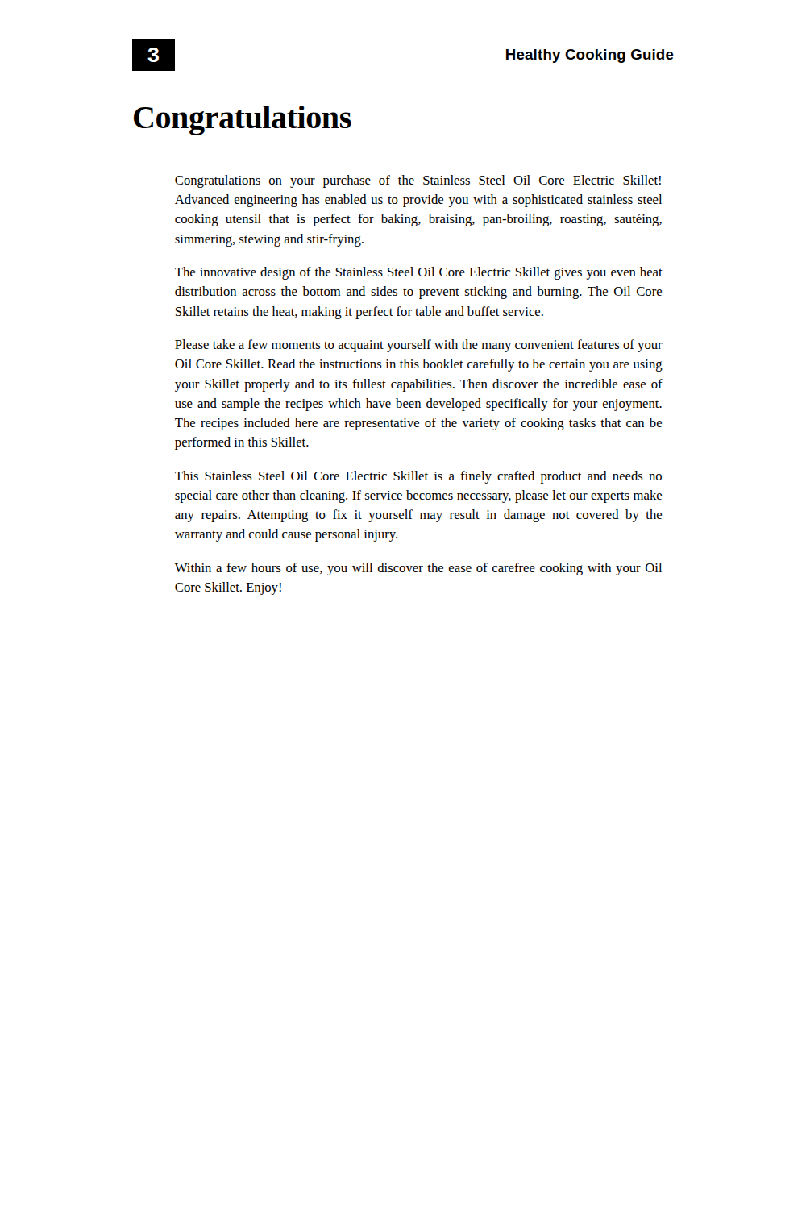3
Healthy Cooking Guide
Congratulations
Congratulations on your purchase of the Stainless Steel Oil Core Electric Skillet! Advanced engineering has enabled us to provide you with a sophisticated stainless steel cooking utensil that is perfect for baking, braising, pan-broiling, roasting, sautéing, simmering, stewing and stir-frying.
The innovative design of the Stainless Steel Oil Core Electric Skillet gives you even heat distribution across the bottom and sides to prevent sticking and burning. The Oil Core Skillet retains the heat, making it perfect for table and buffet service.
Please take a few moments to acquaint yourself with the many convenient features of your Oil Core Skillet. Read the instructions in this booklet carefully to be certain you are using your Skillet properly and to its fullest capabilities. Then discover the incredible ease of use and sample the recipes which have been developed specifically for your enjoyment. The recipes included here are representative of the variety of cooking tasks that can be performed in this Skillet.
This Stainless Steel Oil Core Electric Skillet is a finely crafted product and needs no special care other than cleaning. If service becomes necessary, please let our experts make any repairs. Attempting to fix it yourself may result in damage not covered by the warranty and could cause personal injury.
Within a few hours of use, you will discover the ease of carefree cooking with your Oil Core Skillet. Enjoy!